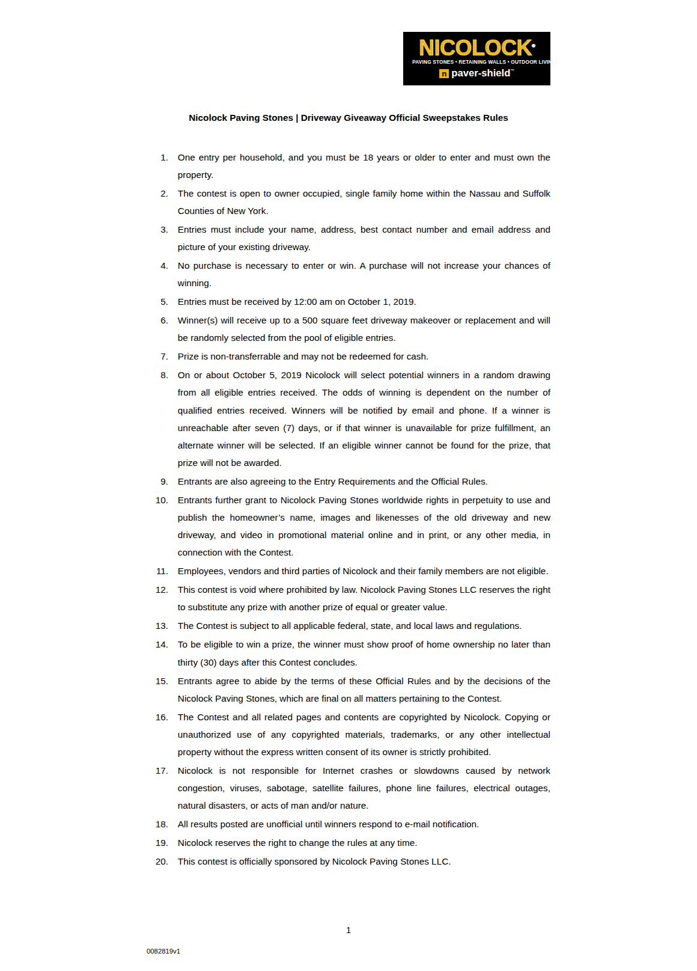NICOLOCK®
PAVING STONES • RETAINING WALLS • OUTDOOR LIVING
npaver-shield™
Nicolock Paving Stones | Driveway Giveaway Official Sweepstakes Rules
One entry per household, and you must be 18 years or older to enter and must own the property.
The contest is open to owner occupied, single family home within the Nassau and Suffolk Counties of New York.
Entries must include your name, address, best contact number and email address and picture of your existing driveway.
No purchase is necessary to enter or win. A purchase will not increase your chances of winning.
Entries must be received by 12:00 am on October 1, 2019.
Winner(s) will receive up to a 500 square feet driveway makeover or replacement and will be randomly selected from the pool of eligible entries.
Prize is non-transferrable and may not be redeemed for cash.
On or about October 5, 2019 Nicolock will select potential winners in a random drawing from all eligible entries received. The odds of winning is dependent on the number of qualified entries received. Winners will be notified by email and phone. If a winner is unreachable after seven (7) days, or if that winner is unavailable for prize fulfillment, an alternate winner will be selected. If an eligible winner cannot be found for the prize, that prize will not be awarded.
Entrants are also agreeing to the Entry Requirements and the Official Rules.
Entrants further grant to Nicolock Paving Stones worldwide rights in perpetuity to use and publish the homeowner’s name, images and likenesses of the old driveway and new driveway, and video in promotional material online and in print, or any other media, in connection with the Contest.
Employees, vendors and third parties of Nicolock and their family members are not eligible.
This contest is void where prohibited by law. Nicolock Paving Stones LLC reserves the right to substitute any prize with another prize of equal or greater value.
The Contest is subject to all applicable federal, state, and local laws and regulations.
To be eligible to win a prize, the winner must show proof of home ownership no later than thirty (30) days after this Contest concludes.
Entrants agree to abide by the terms of these Official Rules and by the decisions of the Nicolock Paving Stones, which are final on all matters pertaining to the Contest.
The Contest and all related pages and contents are copyrighted by Nicolock. Copying or unauthorized use of any copyrighted materials, trademarks, or any other intellectual property without the express written consent of its owner is strictly prohibited.
Nicolock is not responsible for Internet crashes or slowdowns caused by network congestion, viruses, sabotage, satellite failures, phone line failures, electrical outages, natural disasters, or acts of man and/or nature.
All results posted are unofficial until winners respond to e-mail notification.
Nicolock reserves the right to change the rules at any time.
This contest is officially sponsored by Nicolock Paving Stones LLC.
1
0082819v1